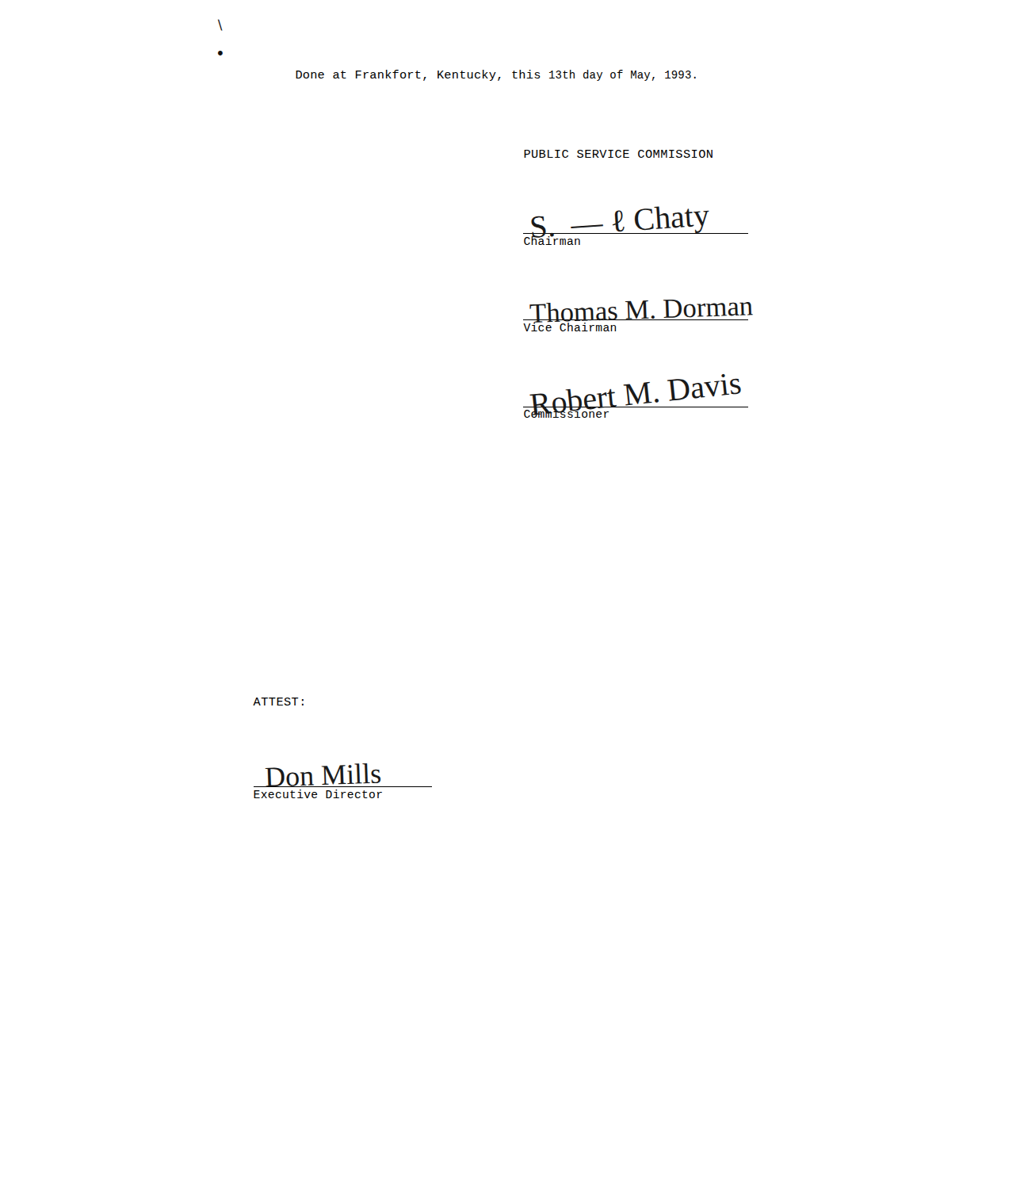\ •
Done at Frankfort, Kentucky, this 13th day of May, 1993.
PUBLIC SERVICE COMMISSION
S. — ℓ Chaty
Chairman
Thomas M. Dorman
Vice Chairman
Robert M. Davis
Commissioner
ATTEST:
Don Mills
Executive Director